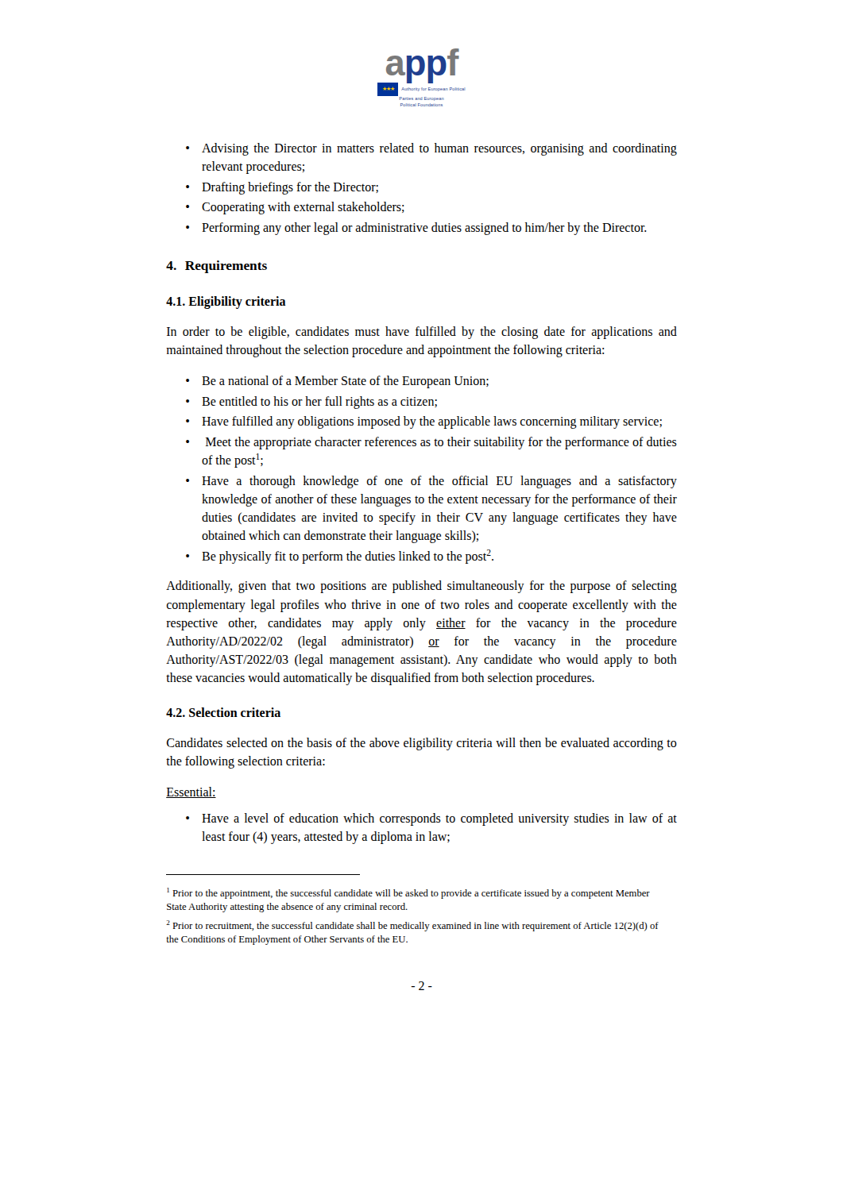appf
Authority for European Political
Parties and European
Political Foundations
Advising the Director in matters related to human resources, organising and coordinating relevant procedures;
Drafting briefings for the Director;
Cooperating with external stakeholders;
Performing any other legal or administrative duties assigned to him/her by the Director.
4. Requirements
4.1. Eligibility criteria
In order to be eligible, candidates must have fulfilled by the closing date for applications and maintained throughout the selection procedure and appointment the following criteria:
Be a national of a Member State of the European Union;
Be entitled to his or her full rights as a citizen;
Have fulfilled any obligations imposed by the applicable laws concerning military service;
Meet the appropriate character references as to their suitability for the performance of duties of the post1;
Have a thorough knowledge of one of the official EU languages and a satisfactory knowledge of another of these languages to the extent necessary for the performance of their duties (candidates are invited to specify in their CV any language certificates they have obtained which can demonstrate their language skills);
Be physically fit to perform the duties linked to the post2.
Additionally, given that two positions are published simultaneously for the purpose of selecting complementary legal profiles who thrive in one of two roles and cooperate excellently with the respective other, candidates may apply only either for the vacancy in the procedure Authority/AD/2022/02 (legal administrator) or for the vacancy in the procedure Authority/AST/2022/03 (legal management assistant). Any candidate who would apply to both these vacancies would automatically be disqualified from both selection procedures.
4.2. Selection criteria
Candidates selected on the basis of the above eligibility criteria will then be evaluated according to the following selection criteria:
Essential:
Have a level of education which corresponds to completed university studies in law of at least four (4) years, attested by a diploma in law;
1 Prior to the appointment, the successful candidate will be asked to provide a certificate issued by a competent Member State Authority attesting the absence of any criminal record.
2 Prior to recruitment, the successful candidate shall be medically examined in line with requirement of Article 12(2)(d) of the Conditions of Employment of Other Servants of the EU.
- 2 -